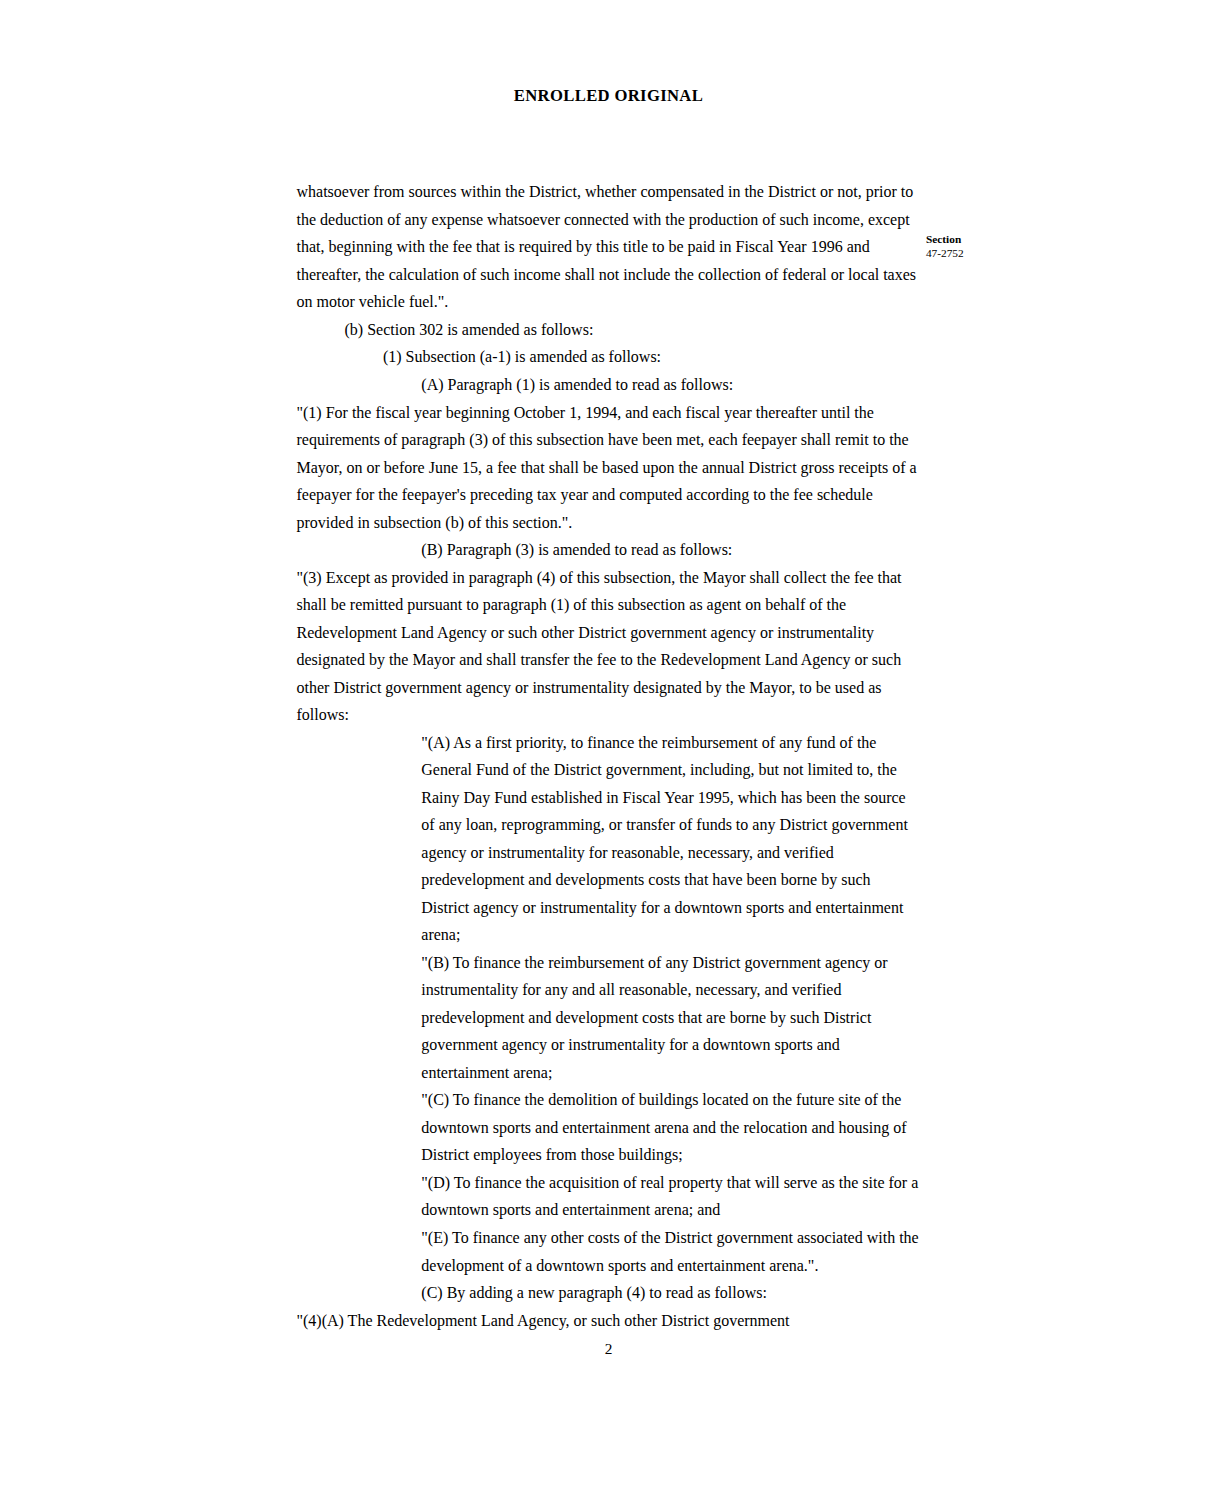ENROLLED ORIGINAL
Section 47-2752
whatsoever from sources within the District, whether compensated in the District or not, prior to the deduction of any expense whatsoever connected with the production of such income, except that, beginning with the fee that is required by this title to be paid in Fiscal Year 1996 and thereafter, the calculation of such income shall not include the collection of federal or local taxes on motor vehicle fuel.".
(b) Section 302 is amended as follows:
(1) Subsection (a-1) is amended as follows:
(A) Paragraph (1) is amended to read as follows:
"(1) For the fiscal year beginning October 1, 1994, and each fiscal year thereafter until the requirements of paragraph (3) of this subsection have been met, each feepayer shall remit to the Mayor, on or before June 15, a fee that shall be based upon the annual District gross receipts of a feepayer for the feepayer's preceding tax year and computed according to the fee schedule provided in subsection (b) of this section.".
(B) Paragraph (3) is amended to read as follows:
"(3) Except as provided in paragraph (4) of this subsection, the Mayor shall collect the fee that shall be remitted pursuant to paragraph (1) of this subsection as agent on behalf of the Redevelopment Land Agency or such other District government agency or instrumentality designated by the Mayor and shall transfer the fee to the Redevelopment Land Agency or such other District government agency or instrumentality designated by the Mayor, to be used as follows:
"(A) As a first priority, to finance the reimbursement of any fund of the General Fund of the District government, including, but not limited to, the Rainy Day Fund established in Fiscal Year 1995, which has been the source of any loan, reprogramming, or transfer of funds to any District government agency or instrumentality for reasonable, necessary, and verified predevelopment and developments costs that have been borne by such District agency or instrumentality for a downtown sports and entertainment arena;
"(B) To finance the reimbursement of any District government agency or instrumentality for any and all reasonable, necessary, and verified predevelopment and development costs that are borne by such District government agency or instrumentality for a downtown sports and entertainment arena;
"(C) To finance the demolition of buildings located on the future site of the downtown sports and entertainment arena and the relocation and housing of District employees from those buildings;
"(D) To finance the acquisition of real property that will serve as the site for a downtown sports and entertainment arena; and
"(E) To finance any other costs of the District government associated with the development of a downtown sports and entertainment arena.".
(C) By adding a new paragraph (4) to read as follows:
"(4)(A) The Redevelopment Land Agency, or such other District government
2